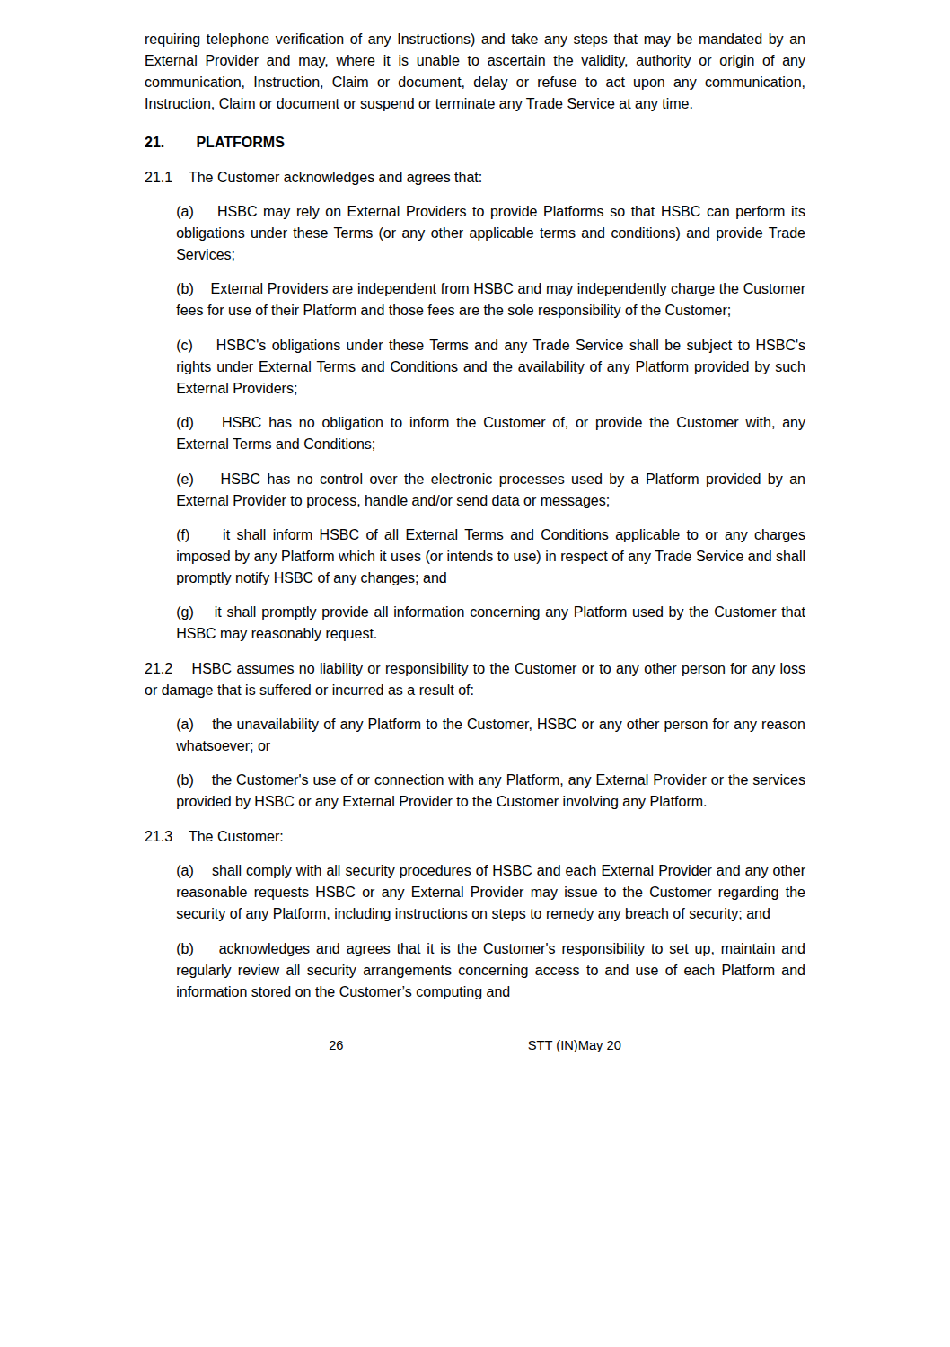requiring telephone verification of any Instructions) and take any steps that may be mandated by an External Provider and may, where it is unable to ascertain the validity, authority or origin of any communication, Instruction, Claim or document, delay or refuse to act upon any communication, Instruction, Claim or document or suspend or terminate any Trade Service at any time.
21. PLATFORMS
21.1 The Customer acknowledges and agrees that:
(a) HSBC may rely on External Providers to provide Platforms so that HSBC can perform its obligations under these Terms (or any other applicable terms and conditions) and provide Trade Services;
(b) External Providers are independent from HSBC and may independently charge the Customer fees for use of their Platform and those fees are the sole responsibility of the Customer;
(c) HSBC's obligations under these Terms and any Trade Service shall be subject to HSBC's rights under External Terms and Conditions and the availability of any Platform provided by such External Providers;
(d) HSBC has no obligation to inform the Customer of, or provide the Customer with, any External Terms and Conditions;
(e) HSBC has no control over the electronic processes used by a Platform provided by an External Provider to process, handle and/or send data or messages;
(f) it shall inform HSBC of all External Terms and Conditions applicable to or any charges imposed by any Platform which it uses (or intends to use) in respect of any Trade Service and shall promptly notify HSBC of any changes; and
(g) it shall promptly provide all information concerning any Platform used by the Customer that HSBC may reasonably request.
21.2 HSBC assumes no liability or responsibility to the Customer or to any other person for any loss or damage that is suffered or incurred as a result of:
(a) the unavailability of any Platform to the Customer, HSBC or any other person for any reason whatsoever; or
(b) the Customer's use of or connection with any Platform, any External Provider or the services provided by HSBC or any External Provider to the Customer involving any Platform.
21.3 The Customer:
(a) shall comply with all security procedures of HSBC and each External Provider and any other reasonable requests HSBC or any External Provider may issue to the Customer regarding the security of any Platform, including instructions on steps to remedy any breach of security; and
(b) acknowledges and agrees that it is the Customer's responsibility to set up, maintain and regularly review all security arrangements concerning access to and use of each Platform and information stored on the Customer’s computing and
26 STT (IN)May 20